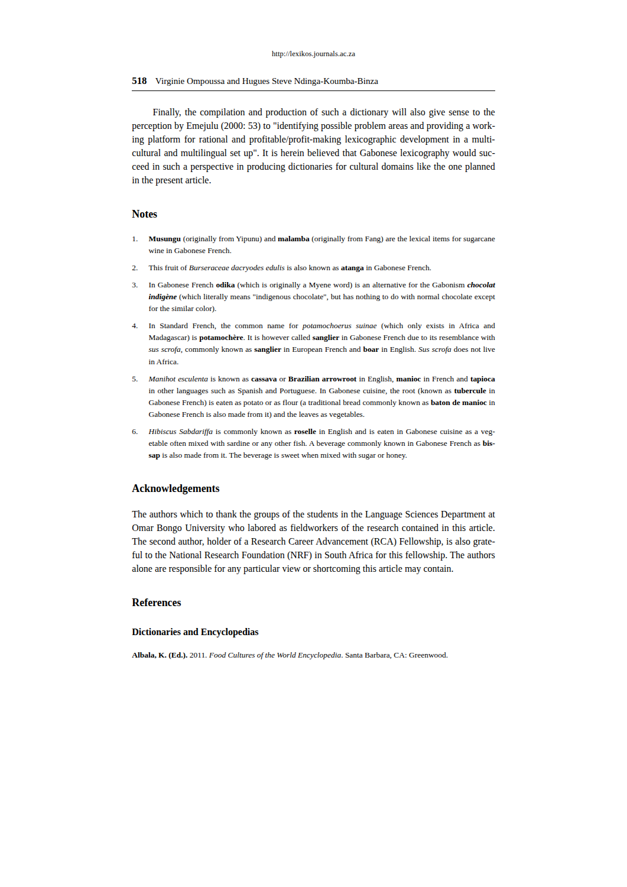http://lexikos.journals.ac.za
518 Virginie Ompoussa and Hugues Steve Ndinga-Koumba-Binza
Finally, the compilation and production of such a dictionary will also give sense to the perception by Emejulu (2000: 53) to "identifying possible problem areas and providing a working platform for rational and profitable/profit-making lexicographic development in a multi-cultural and multilingual set up". It is herein believed that Gabonese lexicography would succeed in such a perspective in producing dictionaries for cultural domains like the one planned in the present article.
Notes
1. Musungu (originally from Yipunu) and malamba (originally from Fang) are the lexical items for sugarcane wine in Gabonese French.
2. This fruit of Burseraceae dacryodes edulis is also known as atanga in Gabonese French.
3. In Gabonese French odika (which is originally a Myene word) is an alternative for the Gabonism chocolat indigène (which literally means "indigenous chocolate", but has nothing to do with normal chocolate except for the similar color).
4. In Standard French, the common name for potamochoerus suinae (which only exists in Africa and Madagascar) is potamochère. It is however called sanglier in Gabonese French due to its resemblance with sus scrofa, commonly known as sanglier in European French and boar in English. Sus scrofa does not live in Africa.
5. Manihot esculenta is known as cassava or Brazilian arrowroot in English, manioc in French and tapioca in other languages such as Spanish and Portuguese. In Gabonese cuisine, the root (known as tubercule in Gabonese French) is eaten as potato or as flour (a traditional bread commonly known as baton de manioc in Gabonese French is also made from it) and the leaves as vegetables.
6. Hibiscus Sabdariffa is commonly known as roselle in English and is eaten in Gabonese cuisine as a vegetable often mixed with sardine or any other fish. A beverage commonly known in Gabonese French as bissap is also made from it. The beverage is sweet when mixed with sugar or honey.
Acknowledgements
The authors which to thank the groups of the students in the Language Sciences Department at Omar Bongo University who labored as fieldworkers of the research contained in this article. The second author, holder of a Research Career Advancement (RCA) Fellowship, is also grateful to the National Research Foundation (NRF) in South Africa for this fellowship. The authors alone are responsible for any particular view or shortcoming this article may contain.
References
Dictionaries and Encyclopedias
Albala, K. (Ed.). 2011. Food Cultures of the World Encyclopedia. Santa Barbara, CA: Greenwood.